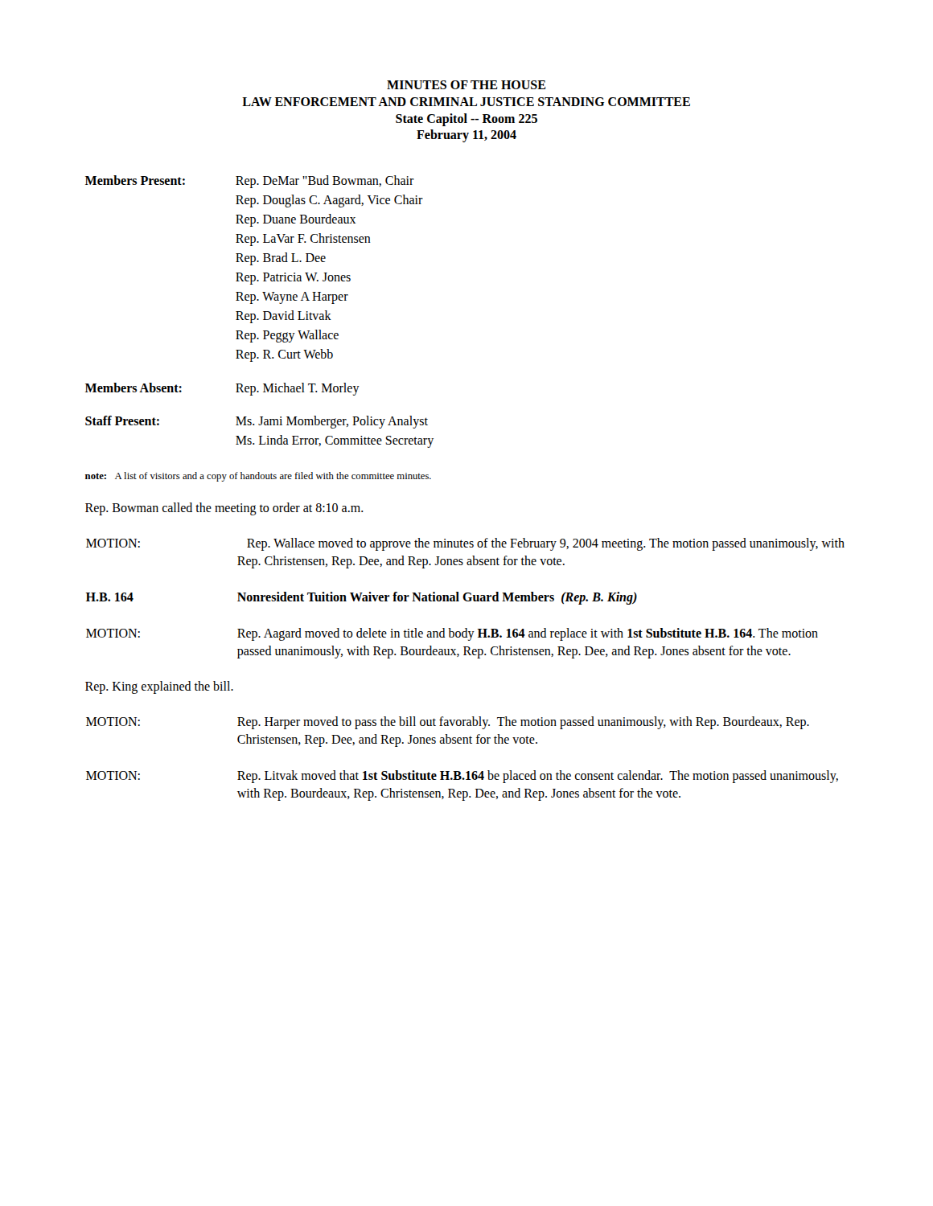MINUTES OF THE HOUSE
LAW ENFORCEMENT AND CRIMINAL JUSTICE STANDING COMMITTEE
State Capitol -- Room 225
February 11, 2004
| Members Present: | Rep. DeMar "Bud Bowman, Chair |
| | Rep. Douglas C. Aagard, Vice Chair |
| | Rep. Duane Bourdeaux |
| | Rep. LaVar F. Christensen |
| | Rep. Brad L. Dee |
| | Rep. Patricia W. Jones |
| | Rep. Wayne A Harper |
| | Rep. David Litvak |
| | Rep. Peggy Wallace |
| | Rep. R. Curt Webb |
| Members Absent: | Rep. Michael T. Morley |
| Staff Present: | Ms. Jami Momberger, Policy Analyst |
| | Ms. Linda Error, Committee Secretary |
note: A list of visitors and a copy of handouts are filed with the committee minutes.
Rep. Bowman called the meeting to order at 8:10 a.m.
| MOTION: | Rep. Wallace moved to approve the minutes of the February 9, 2004 meeting. The motion passed unanimously, with Rep. Christensen, Rep. Dee, and Rep. Jones absent for the vote. |
| H.B. 164 | Nonresident Tuition Waiver for National Guard Members (Rep. B. King) |
| MOTION: | Rep. Aagard moved to delete in title and body H.B. 164 and replace it with 1st Substitute H.B. 164 . The motion passed unanimously, with Rep. Bourdeaux, Rep. Christensen, Rep. Dee, and Rep. Jones absent for the vote. |
Rep. King explained the bill.
| MOTION: | Rep. Harper moved to pass the bill out favorably. The motion passed unanimously, with Rep. Bourdeaux, Rep. Christensen, Rep. Dee, and Rep. Jones absent for the vote. |
| MOTION: | Rep. Litvak moved that 1st Substitute H.B.164 be placed on the consent calendar. The motion passed unanimously, with Rep. Bourdeaux, Rep. Christensen, Rep. Dee, and Rep. Jones absent for the vote. |